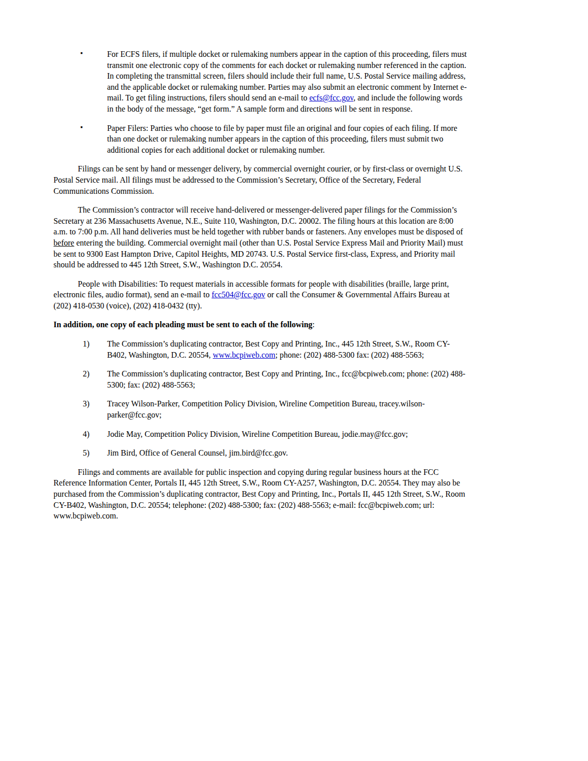For ECFS filers, if multiple docket or rulemaking numbers appear in the caption of this proceeding, filers must transmit one electronic copy of the comments for each docket or rulemaking number referenced in the caption. In completing the transmittal screen, filers should include their full name, U.S. Postal Service mailing address, and the applicable docket or rulemaking number. Parties may also submit an electronic comment by Internet e-mail. To get filing instructions, filers should send an e-mail to ecfs@fcc.gov, and include the following words in the body of the message, “get form.” A sample form and directions will be sent in response.
Paper Filers: Parties who choose to file by paper must file an original and four copies of each filing. If more than one docket or rulemaking number appears in the caption of this proceeding, filers must submit two additional copies for each additional docket or rulemaking number.
Filings can be sent by hand or messenger delivery, by commercial overnight courier, or by first-class or overnight U.S. Postal Service mail. All filings must be addressed to the Commission’s Secretary, Office of the Secretary, Federal Communications Commission.
The Commission’s contractor will receive hand-delivered or messenger-delivered paper filings for the Commission’s Secretary at 236 Massachusetts Avenue, N.E., Suite 110, Washington, D.C. 20002. The filing hours at this location are 8:00 a.m. to 7:00 p.m. All hand deliveries must be held together with rubber bands or fasteners. Any envelopes must be disposed of before entering the building. Commercial overnight mail (other than U.S. Postal Service Express Mail and Priority Mail) must be sent to 9300 East Hampton Drive, Capitol Heights, MD 20743. U.S. Postal Service first-class, Express, and Priority mail should be addressed to 445 12th Street, S.W., Washington D.C. 20554.
People with Disabilities: To request materials in accessible formats for people with disabilities (braille, large print, electronic files, audio format), send an e-mail to fcc504@fcc.gov or call the Consumer & Governmental Affairs Bureau at (202) 418-0530 (voice), (202) 418-0432 (tty).
In addition, one copy of each pleading must be sent to each of the following:
The Commission’s duplicating contractor, Best Copy and Printing, Inc., 445 12th Street, S.W., Room CY-B402, Washington, D.C. 20554, www.bcpiweb.com; phone: (202) 488-5300 fax: (202) 488-5563;
The Commission’s duplicating contractor, Best Copy and Printing, Inc., fcc@bcpiweb.com; phone: (202) 488-5300; fax: (202) 488-5563;
Tracey Wilson-Parker, Competition Policy Division, Wireline Competition Bureau, tracey.wilson-parker@fcc.gov;
Jodie May, Competition Policy Division, Wireline Competition Bureau, jodie.may@fcc.gov;
Jim Bird, Office of General Counsel, jim.bird@fcc.gov.
Filings and comments are available for public inspection and copying during regular business hours at the FCC Reference Information Center, Portals II, 445 12th Street, S.W., Room CY-A257, Washington, D.C. 20554. They may also be purchased from the Commission’s duplicating contractor, Best Copy and Printing, Inc., Portals II, 445 12th Street, S.W., Room CY-B402, Washington, D.C. 20554; telephone: (202) 488-5300; fax: (202) 488-5563; e-mail: fcc@bcpiweb.com; url: www.bcpiweb.com.